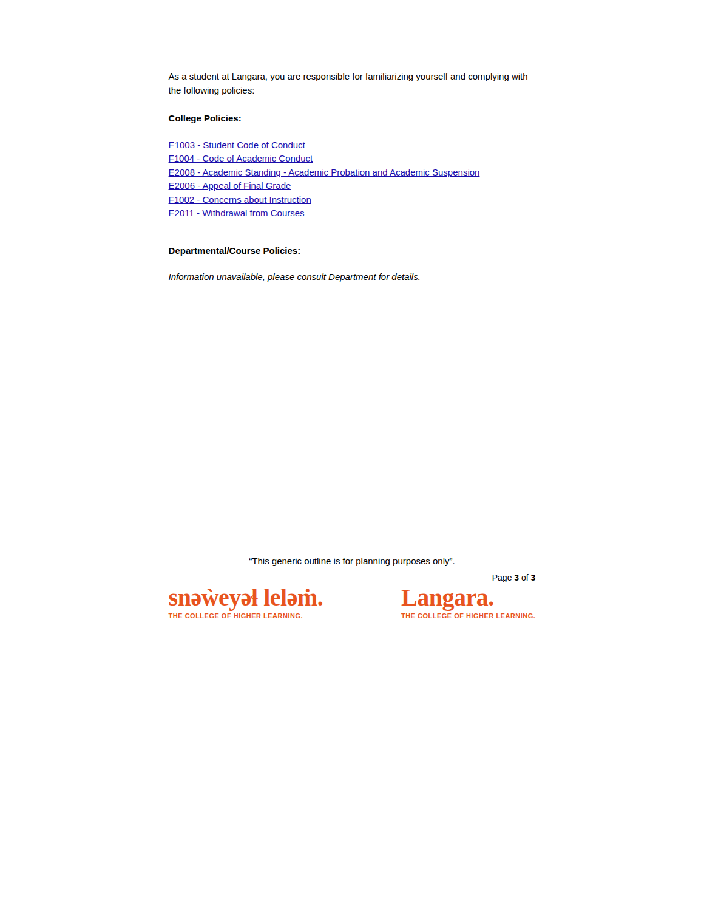As a student at Langara, you are responsible for familiarizing yourself and complying with the following policies:
College Policies:
E1003 - Student Code of Conduct
F1004 - Code of Academic Conduct
E2008 - Academic Standing - Academic Probation and Academic Suspension
E2006 - Appeal of Final Grade
F1002 - Concerns about Instruction
E2011 - Withdrawal from Courses
Departmental/Course Policies:
Information unavailable, please consult Department for details.
“This generic outline is for planning purposes only”.
Page 3 of 3
snəẁeyəɬ leləṁ.
THE COLLEGE OF HIGHER LEARNING.
Langara.
THE COLLEGE OF HIGHER LEARNING.